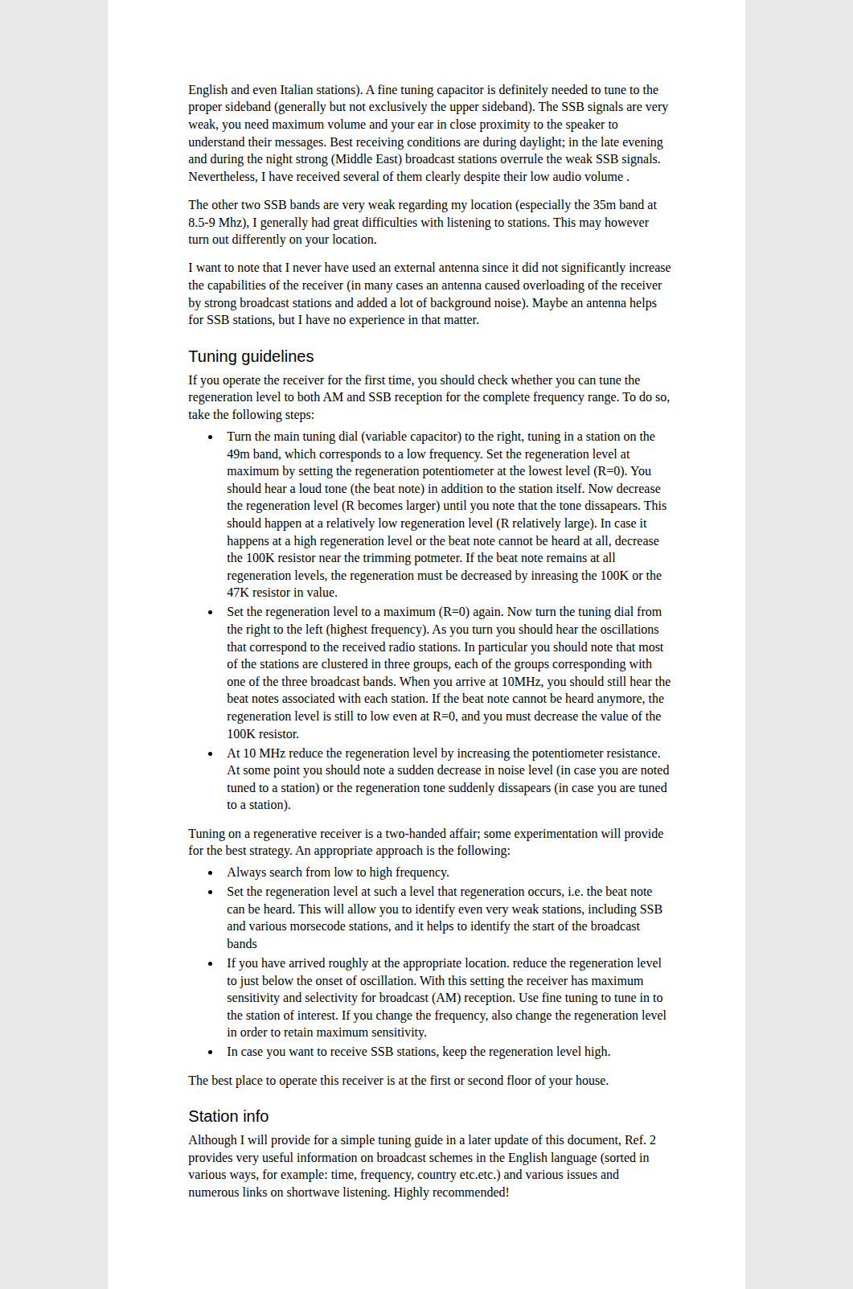English and even Italian stations). A fine tuning capacitor is definitely needed to tune to the proper sideband (generally but not exclusively the upper sideband). The SSB signals are very weak, you need maximum volume and your ear in close proximity to the speaker to understand their messages. Best receiving conditions are during daylight; in the late evening and during the night strong (Middle East) broadcast stations overrule the weak SSB signals. Nevertheless, I have received several of them clearly despite their low audio volume .
The other two SSB bands are very weak regarding my location (especially the 35m band at 8.5-9 Mhz), I generally had great difficulties with listening to stations. This may however turn out differently on your location.
I want to note that I never have used an external antenna since it did not significantly increase the capabilities of the receiver (in many cases an antenna caused overloading of the receiver by strong broadcast stations and added a lot of background noise). Maybe an antenna helps for SSB stations, but I have no experience in that matter.
Tuning guidelines
If you operate the receiver for the first time, you should check whether you can tune the regeneration level to both AM and SSB reception for the complete frequency range. To do so, take the following steps:
Turn the main tuning dial (variable capacitor) to the right, tuning in a station on the 49m band, which corresponds to a low frequency. Set the regeneration level at maximum by setting the regeneration potentiometer at the lowest level (R=0). You should hear a loud tone (the beat note) in addition to the station itself. Now decrease the regeneration level (R becomes larger) until you note that the tone dissapears. This should happen at a relatively low regeneration level (R relatively large). In case it happens at a high regeneration level or the beat note cannot be heard at all, decrease the 100K resistor near the trimming potmeter. If the beat note remains at all regeneration levels, the regeneration must be decreased by inreasing the 100K or the 47K resistor in value.
Set the regeneration level to a maximum (R=0) again. Now turn the tuning dial from the right to the left (highest frequency). As you turn you should hear the oscillations that correspond to the received radio stations. In particular you should note that most of the stations are clustered in three groups, each of the groups corresponding with one of the three broadcast bands. When you arrive at 10MHz, you should still hear the beat notes associated with each station. If the beat note cannot be heard anymore, the regeneration level is still to low even at R=0, and you must decrease the value of the 100K resistor.
At 10 MHz reduce the regeneration level by increasing the potentiometer resistance. At some point you should note a sudden decrease in noise level (in case you are noted tuned to a station) or the regeneration tone suddenly dissapears (in case you are tuned to a station).
Tuning on a regenerative receiver is a two-handed affair; some experimentation will provide for the best strategy. An appropriate approach is the following:
Always search from low to high frequency.
Set the regeneration level at such a level that regeneration occurs, i.e. the beat note can be heard. This will allow you to identify even very weak stations, including SSB and various morsecode stations, and it helps to identify the start of the broadcast bands
If you have arrived roughly at the appropriate location. reduce the regeneration level to just below the onset of oscillation. With this setting the receiver has maximum sensitivity and selectivity for broadcast (AM) reception. Use fine tuning to tune in to the station of interest. If you change the frequency, also change the regeneration level in order to retain maximum sensitivity.
In case you want to receive SSB stations, keep the regeneration level high.
The best place to operate this receiver is at the first or second floor of your house.
Station info
Although I will provide for a simple tuning guide in a later update of this document, Ref. 2 provides very useful information on broadcast schemes in the English language (sorted in various ways, for example: time, frequency, country etc.etc.) and various issues and numerous links on shortwave listening. Highly recommended!